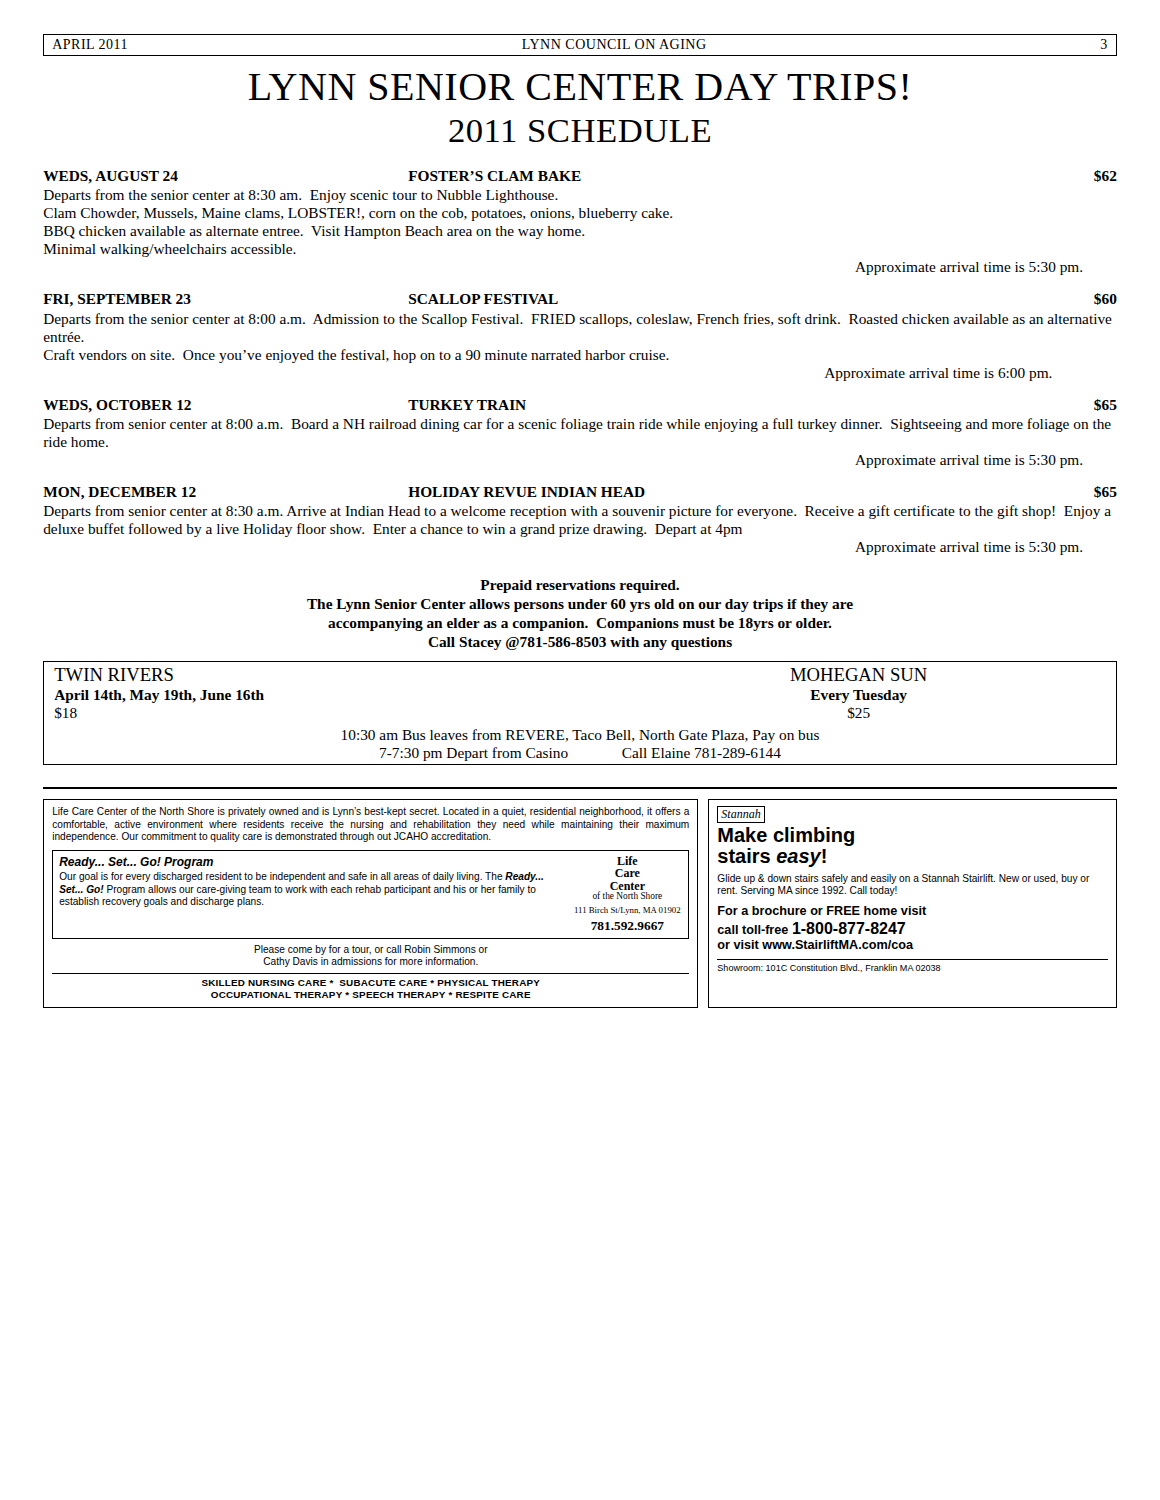APRIL 2011 LYNN COUNCIL ON AGING 3
LYNN SENIOR CENTER DAY TRIPS!
2011 SCHEDULE
WEDS, AUGUST 24 FOSTER’S CLAM BAKE $62
Departs from the senior center at 8:30 am. Enjoy scenic tour to Nubble Lighthouse.
Clam Chowder, Mussels, Maine clams, LOBSTER!, corn on the cob, potatoes, onions, blueberry cake.
BBQ chicken available as alternate entree. Visit Hampton Beach area on the way home.
Minimal walking/wheelchairs accessible.
Approximate arrival time is 5:30 pm.
FRI, SEPTEMBER 23 SCALLOP FESTIVAL $60
Departs from the senior center at 8:00 a.m. Admission to the Scallop Festival. FRIED scallops, coleslaw, French fries, soft drink. Roasted chicken available as an alternative entrée.
Craft vendors on site. Once you’ve enjoyed the festival, hop on to a 90 minute narrated harbor cruise.
Approximate arrival time is 6:00 pm.
WEDS, OCTOBER 12 TURKEY TRAIN $65
Departs from senior center at 8:00 a.m. Board a NH railroad dining car for a scenic foliage train ride while enjoying a full turkey dinner. Sightseeing and more foliage on the ride home.
Approximate arrival time is 5:30 pm.
MON, DECEMBER 12 HOLIDAY REVUE INDIAN HEAD $65
Departs from senior center at 8:30 a.m. Arrive at Indian Head to a welcome reception with a souvenir picture for everyone. Receive a gift certificate to the gift shop! Enjoy a deluxe buffet followed by a live Holiday floor show. Enter a chance to win a grand prize drawing. Depart at 4pm
Approximate arrival time is 5:30 pm.
Prepaid reservations required.
The Lynn Senior Center allows persons under 60 yrs old on our day trips if they are
accompanying an elder as a companion. Companions must be 18yrs or older.
Call Stacey @781-586-8503 with any questions
| TWIN RIVERS April 14th, May 19th, June 16th $18 | MOHEGAN SUN Every Tuesday $25 |
| 10:30 am Bus leaves from REVERE, Taco Bell, North Gate Plaza, Pay on bus 7-7:30 pm Depart from Casino Call Elaine 781-289-6144 |
Life Care Center of the North Shore is privately owned and is Lynn’s best-kept secret. Located in a quiet, residential neighborhood, it offers a comfortable, active environment where residents receive the nursing and rehabilitation they need while maintaining their maximum independence. Our commitment to quality care is demonstrated through out JCAHO accreditation.
Ready... Set... Go! Program
Our goal is for every discharged resident to be independent and safe in all areas of daily living. The Ready... Set... Go! Program allows our care-giving team to work with each rehab participant and his or her family to establish recovery goals and discharge plans.
Life
Care
Centerof the North Shore
111 Birch St/Lynn, MA 01902
781.592.9667
Please come by for a tour, or call Robin Simmons or
Cathy Davis in admissions for more information.
SKILLED NURSING CARE * SUBACUTE CARE * PHYSICAL THERAPY
OCCUPATIONAL THERAPY * SPEECH THERAPY * RESPITE CARE
Stannah
Make climbing
stairs easy!
Glide up & down stairs safely and easily on a Stannah Stairlift. New or used, buy or rent. Serving MA since 1992. Call today!
For a brochure or FREE home visit
call toll-free 1-800-877-8247
or visit www.StairliftMA.com/coa
Showroom: 101C Constitution Blvd., Franklin MA 02038